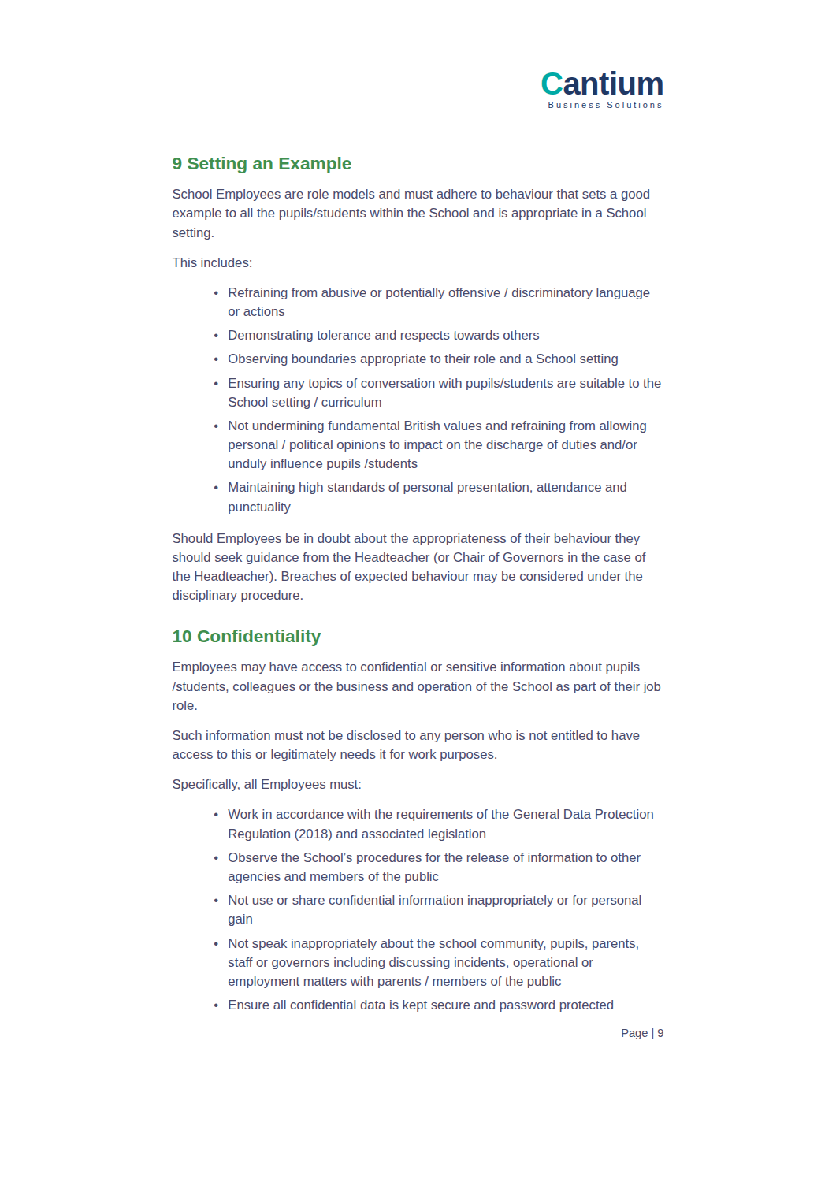Cantium
Business Solutions
9 Setting an Example
School Employees are role models and must adhere to behaviour that sets a good example to all the pupils/students within the School and is appropriate in a School setting.
This includes:
Refraining from abusive or potentially offensive / discriminatory language or actions
Demonstrating tolerance and respects towards others
Observing boundaries appropriate to their role and a School setting
Ensuring any topics of conversation with pupils/students are suitable to the School setting / curriculum
Not undermining fundamental British values and refraining from allowing personal / political opinions to impact on the discharge of duties and/or unduly influence pupils /students
Maintaining high standards of personal presentation, attendance and punctuality
Should Employees be in doubt about the appropriateness of their behaviour they should seek guidance from the Headteacher (or Chair of Governors in the case of the Headteacher). Breaches of expected behaviour may be considered under the disciplinary procedure.
10 Confidentiality
Employees may have access to confidential or sensitive information about pupils /students, colleagues or the business and operation of the School as part of their job role.
Such information must not be disclosed to any person who is not entitled to have access to this or legitimately needs it for work purposes.
Specifically, all Employees must:
Work in accordance with the requirements of the General Data Protection Regulation (2018) and associated legislation
Observe the School’s procedures for the release of information to other agencies and members of the public
Not use or share confidential information inappropriately or for personal gain
Not speak inappropriately about the school community, pupils, parents, staff or governors including discussing incidents, operational or employment matters with parents / members of the public
Ensure all confidential data is kept secure and password protected
Page | 9